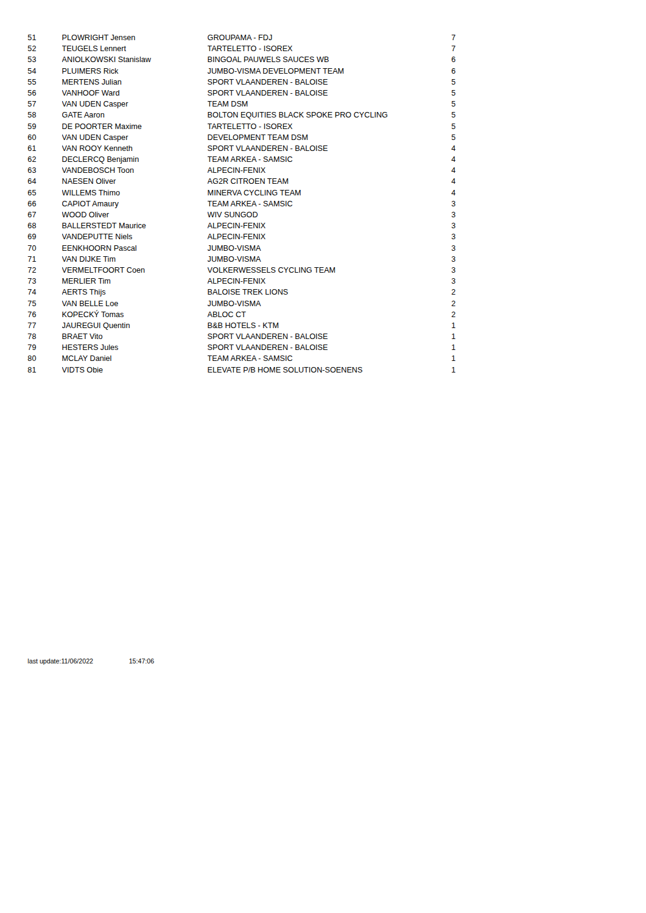| 51 | PLOWRIGHT Jensen | GROUPAMA - FDJ | 7 |
| 52 | TEUGELS Lennert | TARTELETTO - ISOREX | 7 |
| 53 | ANIOLKOWSKI Stanislaw | BINGOAL PAUWELS SAUCES WB | 6 |
| 54 | PLUIMERS Rick | JUMBO-VISMA DEVELOPMENT TEAM | 6 |
| 55 | MERTENS Julian | SPORT VLAANDEREN - BALOISE | 5 |
| 56 | VANHOOF Ward | SPORT VLAANDEREN - BALOISE | 5 |
| 57 | VAN UDEN Casper | TEAM DSM | 5 |
| 58 | GATE Aaron | BOLTON EQUITIES BLACK SPOKE PRO CYCLING | 5 |
| 59 | DE POORTER Maxime | TARTELETTO - ISOREX | 5 |
| 60 | VAN UDEN Casper | DEVELOPMENT TEAM DSM | 5 |
| 61 | VAN ROOY Kenneth | SPORT VLAANDEREN - BALOISE | 4 |
| 62 | DECLERCQ Benjamin | TEAM ARKEA - SAMSIC | 4 |
| 63 | VANDEBOSCH Toon | ALPECIN-FENIX | 4 |
| 64 | NAESEN Oliver | AG2R CITROEN TEAM | 4 |
| 65 | WILLEMS Thimo | MINERVA CYCLING TEAM | 4 |
| 66 | CAPIOT Amaury | TEAM ARKEA - SAMSIC | 3 |
| 67 | WOOD Oliver | WIV SUNGOD | 3 |
| 68 | BALLERSTEDT Maurice | ALPECIN-FENIX | 3 |
| 69 | VANDEPUTTE Niels | ALPECIN-FENIX | 3 |
| 70 | EENKHOORN Pascal | JUMBO-VISMA | 3 |
| 71 | VAN DIJKE Tim | JUMBO-VISMA | 3 |
| 72 | VERMELTFOORT Coen | VOLKERWESSELS CYCLING TEAM | 3 |
| 73 | MERLIER Tim | ALPECIN-FENIX | 3 |
| 74 | AERTS Thijs | BALOISE TREK LIONS | 2 |
| 75 | VAN BELLE Loe | JUMBO-VISMA | 2 |
| 76 | KOPECKÝ Tomas | ABLOC CT | 2 |
| 77 | JAUREGUI Quentin | B&B HOTELS - KTM | 1 |
| 78 | BRAET Vito | SPORT VLAANDEREN - BALOISE | 1 |
| 79 | HESTERS Jules | SPORT VLAANDEREN - BALOISE | 1 |
| 80 | MCLAY Daniel | TEAM ARKEA - SAMSIC | 1 |
| 81 | VIDTS Obie | ELEVATE P/B HOME SOLUTION-SOENENS | 1 |
last update:11/06/202215:47:06